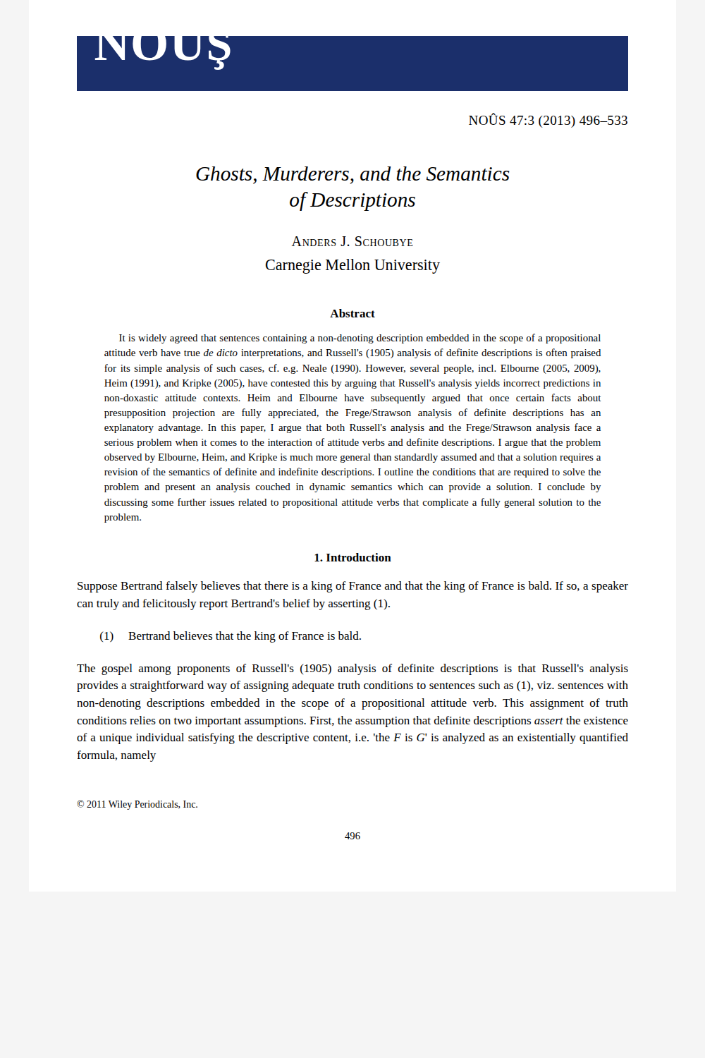NOÛŞ
NOÛS 47:3 (2013) 496–533
Ghosts, Murderers, and the Semantics
of Descriptions
Anders J. Schoubye Carnegie Mellon University
Abstract
It is widely agreed that sentences containing a non-denoting description embedded in the scope of a propositional attitude verb have true de dicto interpretations, and Russell's (1905) analysis of definite descriptions is often praised for its simple analysis of such cases, cf. e.g. Neale (1990). However, several people, incl. Elbourne (2005, 2009), Heim (1991), and Kripke (2005), have contested this by arguing that Russell's analysis yields incorrect predictions in non-doxastic attitude contexts. Heim and Elbourne have subsequently argued that once certain facts about presupposition projection are fully appreciated, the Frege/Strawson analysis of definite descriptions has an explanatory advantage. In this paper, I argue that both Russell's analysis and the Frege/Strawson analysis face a serious problem when it comes to the interaction of attitude verbs and definite descriptions. I argue that the problem observed by Elbourne, Heim, and Kripke is much more general than standardly assumed and that a solution requires a revision of the semantics of definite and indefinite descriptions. I outline the conditions that are required to solve the problem and present an analysis couched in dynamic semantics which can provide a solution. I conclude by discussing some further issues related to propositional attitude verbs that complicate a fully general solution to the problem.
1. Introduction
Suppose Bertrand falsely believes that there is a king of France and that the king of France is bald. If so, a speaker can truly and felicitously report Bertrand's belief by asserting (1).
(1) Bertrand believes that the king of France is bald.
The gospel among proponents of Russell's (1905) analysis of definite descriptions is that Russell's analysis provides a straightforward way of assigning adequate truth conditions to sentences such as (1), viz. sentences with non-denoting descriptions embedded in the scope of a propositional attitude verb. This assignment of truth conditions relies on two important assumptions. First, the assumption that definite descriptions assert the existence of a unique individual satisfying the descriptive content, i.e. 'the F is G' is analyzed as an existentially quantified formula, namely
© 2011 Wiley Periodicals, Inc.
496